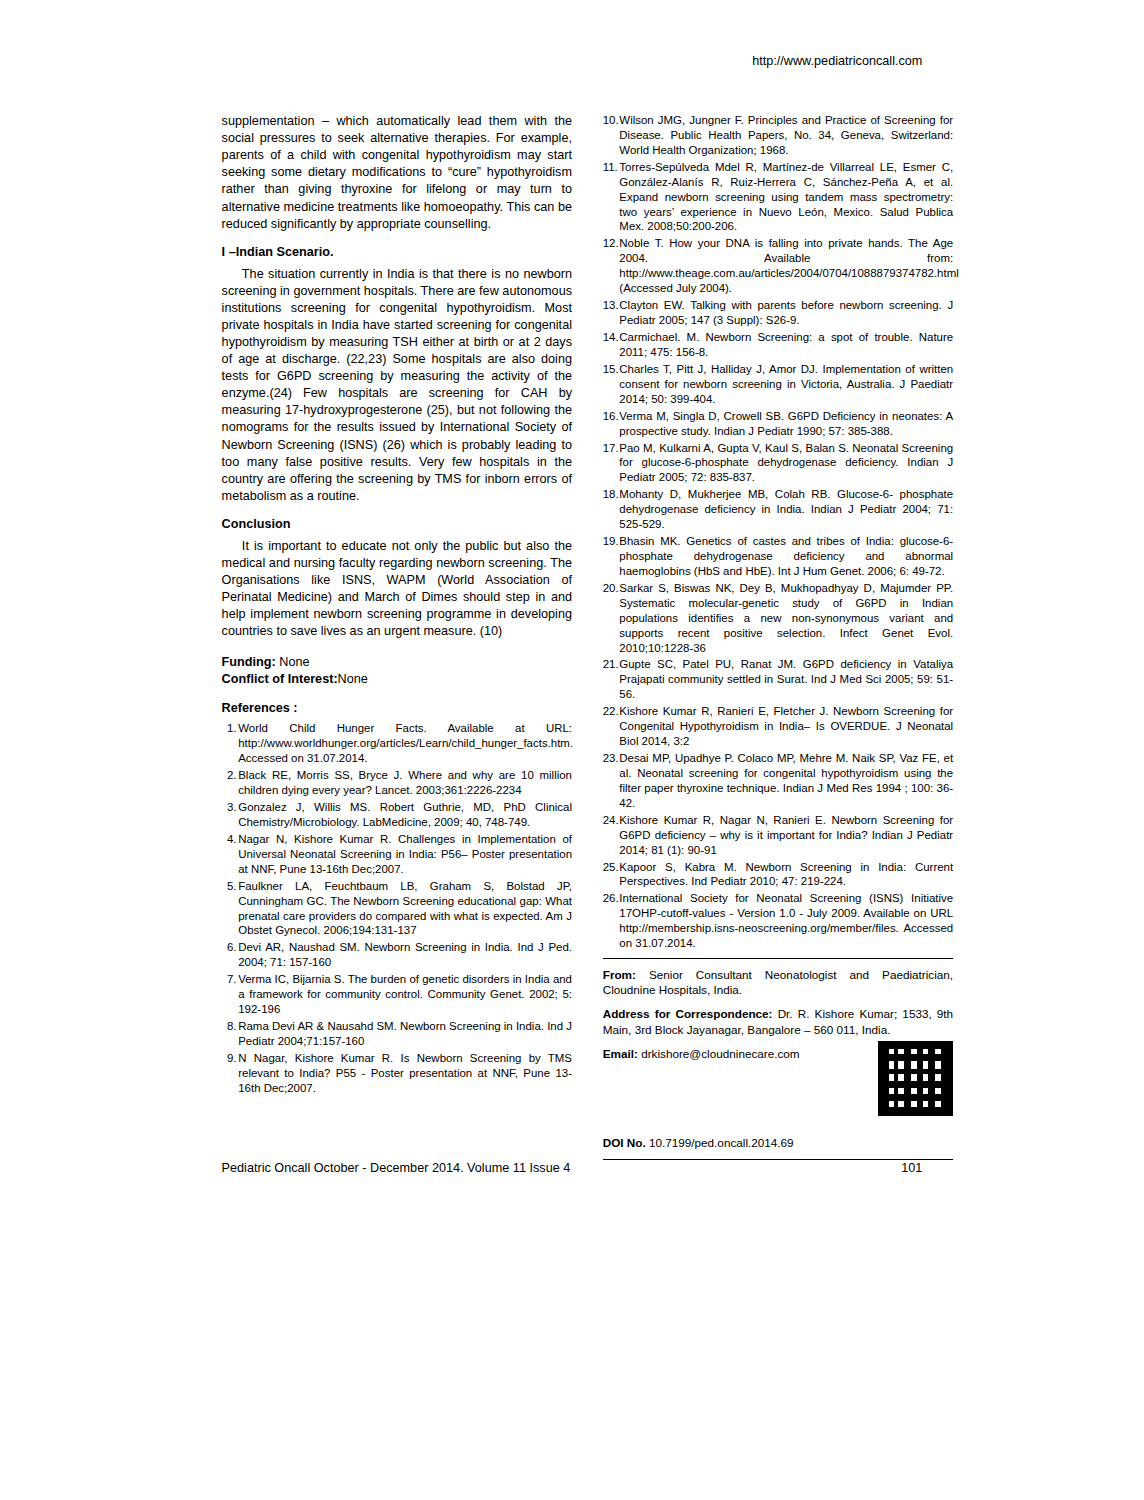http://www.pediatriconcall.com
supplementation – which automatically lead them with the social pressures to seek alternative therapies. For example, parents of a child with congenital hypothyroidism may start seeking some dietary modifications to “cure” hypothyroidism rather than giving thyroxine for lifelong or may turn to alternative medicine treatments like homoeopathy. This can be reduced significantly by appropriate counselling.
I –Indian Scenario.
The situation currently in India is that there is no newborn screening in government hospitals. There are few autonomous institutions screening for congenital hypothyroidism. Most private hospitals in India have started screening for congenital hypothyroidism by measuring TSH either at birth or at 2 days of age at discharge. (22,23) Some hospitals are also doing tests for G6PD screening by measuring the activity of the enzyme.(24) Few hospitals are screening for CAH by measuring 17-hydroxyprogesterone (25), but not following the nomograms for the results issued by International Society of Newborn Screening (ISNS) (26) which is probably leading to too many false positive results. Very few hospitals in the country are offering the screening by TMS for inborn errors of metabolism as a routine.
Conclusion
It is important to educate not only the public but also the medical and nursing faculty regarding newborn screening. The Organisations like ISNS, WAPM (World Association of Perinatal Medicine) and March of Dimes should step in and help implement newborn screening programme in developing countries to save lives as an urgent measure. (10)
Funding: None
Conflict of Interest: None
References :
1 World Child Hunger Facts. Available at URL: http://www.worldhunger.org/articles/Learn/child_hunger_facts.htm. Accessed on 31.07.2014.
2 Black RE, Morris SS, Bryce J. Where and why are 10 million children dying every year? Lancet. 2003;361:2226-2234
3 Gonzalez J, Willis MS. Robert Guthrie, MD, PhD Clinical Chemistry/Microbiology. LabMedicine, 2009; 40, 748-749.
4 Nagar N, Kishore Kumar R. Challenges in Implementation of Universal Neonatal Screening in India: P56– Poster presentation at NNF, Pune 13-16th Dec;2007.
5 Faulkner LA, Feuchtbaum LB, Graham S, Bolstad JP, Cunningham GC. The Newborn Screening educational gap: What prenatal care providers do compared with what is expected. Am J Obstet Gynecol. 2006;194:131-137
6 Devi AR, Naushad SM. Newborn Screening in India. Ind J Ped. 2004; 71: 157-160
7 Verma IC, Bijarnia S. The burden of genetic disorders in India and a framework for community control. Community Genet. 2002; 5: 192-196
8 Rama Devi AR & Nausahd SM. Newborn Screening in India. Ind J Pediatr 2004;71:157-160
9 N Nagar, Kishore Kumar R. Is Newborn Screening by TMS relevant to India? P55 - Poster presentation at NNF, Pune 13-16th Dec;2007.
10 Wilson JMG, Jungner F. Principles and Practice of Screening for Disease. Public Health Papers, No. 34, Geneva, Switzerland: World Health Organization; 1968.
11 Torres-Sepúlveda Mdel R, Martínez-de Villarreal LE, Esmer C, González-Alanís R, Ruiz-Herrera C, Sánchez-Peña A, et al. Expand newborn screening using tandem mass spectrometry: two years’ experience in Nuevo León, Mexico. Salud Publica Mex. 2008;50:200-206.
12 Noble T. How your DNA is falling into private hands. The Age 2004. Available from: http://www.theage.com.au/articles/2004/0704/1088879374782.html (Accessed July 2004).
13 Clayton EW. Talking with parents before newborn screening. J Pediatr 2005; 147 (3 Suppl): S26-9.
14 Carmichael. M. Newborn Screening: a spot of trouble. Nature 2011; 475: 156-8.
15 Charles T, Pitt J, Halliday J, Amor DJ. Implementation of written consent for newborn screening in Victoria, Australia. J Paediatr 2014; 50: 399-404.
16 Verma M, Singla D, Crowell SB. G6PD Deficiency in neonates: A prospective study. Indian J Pediatr 1990; 57: 385-388.
17 Pao M, Kulkarni A, Gupta V, Kaul S, Balan S. Neonatal Screening for glucose-6-phosphate dehydrogenase deficiency. Indian J Pediatr 2005; 72: 835-837.
18 Mohanty D, Mukherjee MB, Colah RB. Glucose-6- phosphate dehydrogenase deficiency in India. Indian J Pediatr 2004; 71: 525-529.
19 Bhasin MK. Genetics of castes and tribes of India: glucose-6- phosphate dehydrogenase deficiency and abnormal haemoglobins (HbS and HbE). Int J Hum Genet. 2006; 6: 49-72.
20 Sarkar S, Biswas NK, Dey B, Mukhopadhyay D, Majumder PP. Systematic molecular-genetic study of G6PD in Indian populations identifies a new non-synonymous variant and supports recent positive selection. Infect Genet Evol. 2010;10:1228-36
21 Gupte SC, Patel PU, Ranat JM. G6PD deficiency in Vataliya Prajapati community settled in Surat. Ind J Med Sci 2005; 59: 51-56.
22 Kishore Kumar R, Ranieri E, Fletcher J. Newborn Screening for Congenital Hypothyroidism in India– Is OVERDUE. J Neonatal Biol 2014, 3:2
23 Desai MP, Upadhye P. Colaco MP, Mehre M. Naik SP, Vaz FE, et al. Neonatal screening for congenital hypothyroidism using the filter paper thyroxine technique. Indian J Med Res 1994 ; 100: 36-42.
24 Kishore Kumar R, Nagar N, Ranieri E. Newborn Screening for G6PD deficiency – why is it important for India? Indian J Pediatr 2014; 81 (1): 90-91
25 Kapoor S, Kabra M. Newborn Screening in India: Current Perspectives. Ind Pediatr 2010; 47: 219-224.
26 International Society for Neonatal Screening (ISNS) Initiative 17OHP-cutoff-values - Version 1.0 - July 2009. Available on URL http://membership.isns-neoscreening.org/member/files. Accessed on 31.07.2014.
From: Senior Consultant Neonatologist and Paediatrician, Cloudnine Hospitals, India.
Address for Correspondence: Dr. R. Kishore Kumar; 1533, 9th Main, 3rd Block Jayanagar, Bangalore – 560 011, India.
Email: drkishore@cloudninecare.com
DOI No. 10.7199/ped.oncall.2014.69
Pediatric Oncall October - December 2014. Volume 11 Issue 4
101